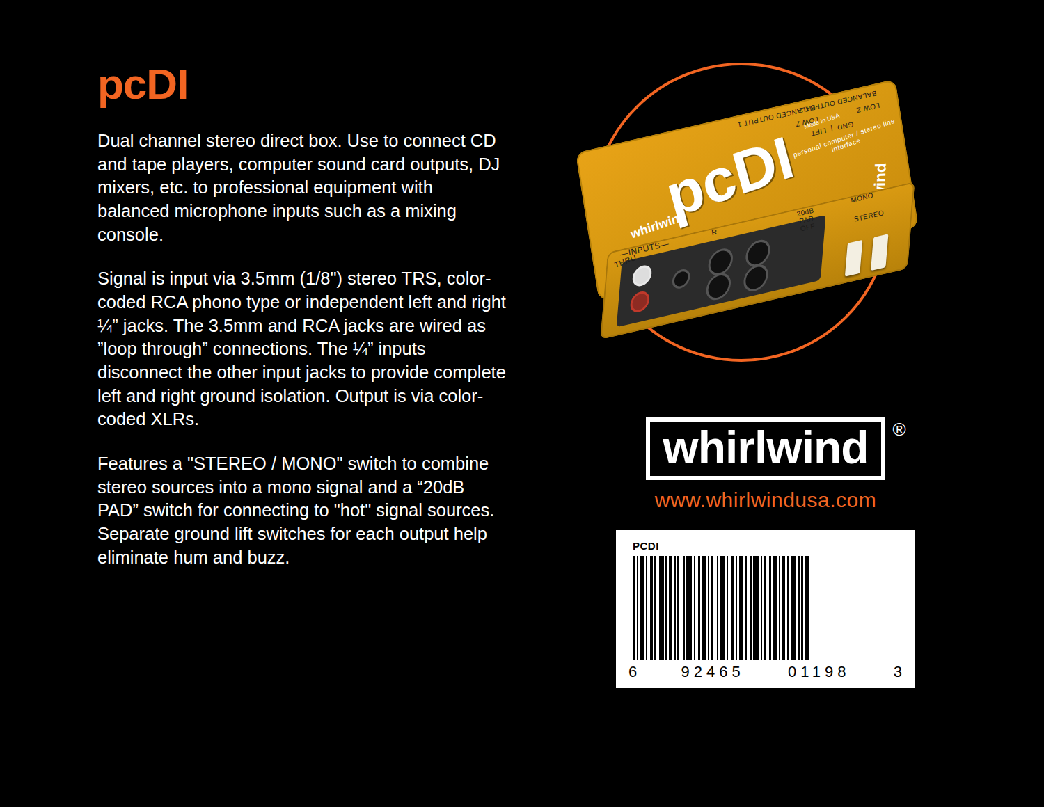pcDI
Dual channel stereo direct box. Use to connect CD and tape players, computer sound card outputs, DJ mixers, etc. to professional equipment with balanced microphone inputs such as a mixing console.
Signal is input via 3.5mm (1/8") stereo TRS, color-coded RCA phono type or independent left and right ¼” jacks. The 3.5mm and RCA jacks are wired as ”loop through” connections. The ¼” inputs disconnect the other input jacks to provide complete left and right ground isolation. Output is via color-coded XLRs.
Features a "STEREO / MONO" switch to combine stereo sources into a mono signal and a “20dB PAD” switch for connecting to "hot" signal sources. Separate ground lift switches for each output help eliminate hum and buzz.
BALANCED OUTPUT 1 BALANCED OUTPUT 2 LOW Z LOW Z GND | LIFT whirlwind pcDI Made in USA personal computer / stereo line interface whirlwind whirlwindusa.com
—INPUTS— THRU R 20dB
PAD
OFF MONO STEREO
whirlwind ®
www.whirlwindusa.com
PCDI
6 92465 01198 3